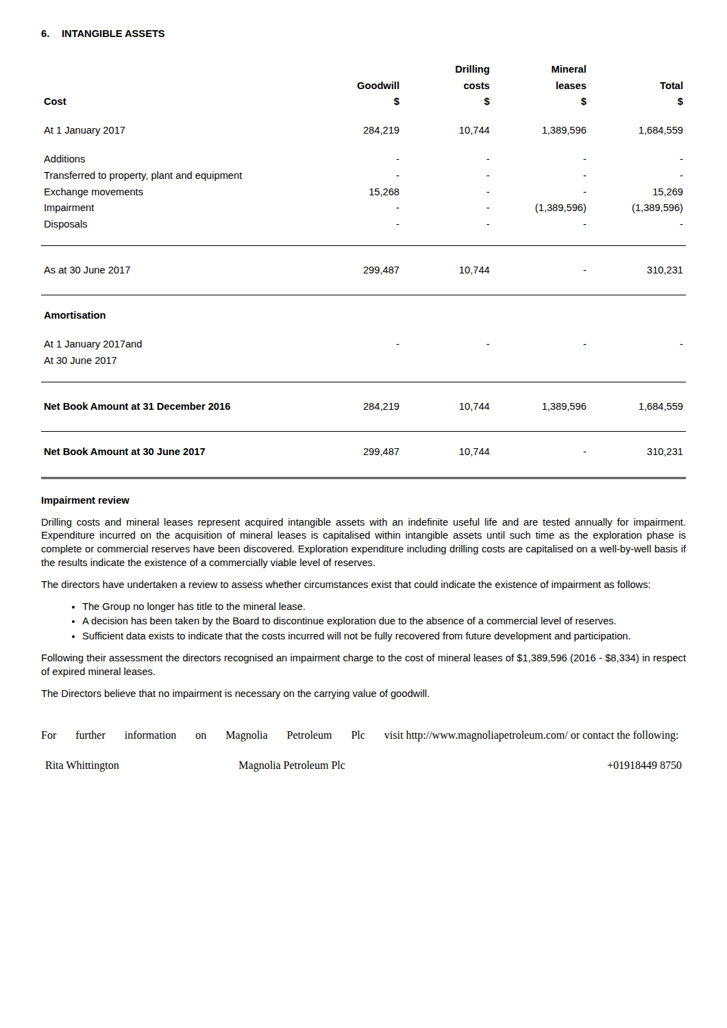6. INTANGIBLE ASSETS
| | | Drilling | Mineral | |
| --- | --- | --- | --- | --- |
| | Goodwill | costs | leases | Total |
| Cost | $ | $ | $ | $ |
| At 1 January 2017 | 284,219 | 10,744 | 1,389,596 | 1,684,559 |
| Additions | - | - | - | - |
| Transferred to property, plant and equipment | - | - | - | - |
| Exchange movements | 15,268 | - | - | 15,269 |
| Impairment | - | - | (1,389,596) | (1,389,596) |
| Disposals | - | - | - | - |
| As at 30 June 2017 | 299,487 | 10,744 | - | 310,231 |
| Amortisation | | | | |
| At 1 January 2017and | - | - | - | - |
| At 30 June 2017 | | | | |
| Net Book Amount at 31 December 2016 | 284,219 | 10,744 | 1,389,596 | 1,684,559 |
| Net Book Amount at 30 June 2017 | 299,487 | 10,744 | - | 310,231 |
Impairment review
Drilling costs and mineral leases represent acquired intangible assets with an indefinite useful life and are tested annually for impairment. Expenditure incurred on the acquisition of mineral leases is capitalised within intangible assets until such time as the exploration phase is complete or commercial reserves have been discovered. Exploration expenditure including drilling costs are capitalised on a well-by-well basis if the results indicate the existence of a commercially viable level of reserves.
The directors have undertaken a review to assess whether circumstances exist that could indicate the existence of impairment as follows:
The Group no longer has title to the mineral lease.
A decision has been taken by the Board to discontinue exploration due to the absence of a commercial level of reserves.
Sufficient data exists to indicate that the costs incurred will not be fully recovered from future development and participation.
Following their assessment the directors recognised an impairment charge to the cost of mineral leases of $1,389,596 (2016 - $8,334) in respect of expired mineral leases.
The Directors believe that no impairment is necessary on the carrying value of goodwill.
For further information on Magnolia Petroleum Plc visit http://www.magnoliapetroleum.com/ or contact the following:
| Rita Whittington | Magnolia Petroleum Plc | +01918449 8750 |